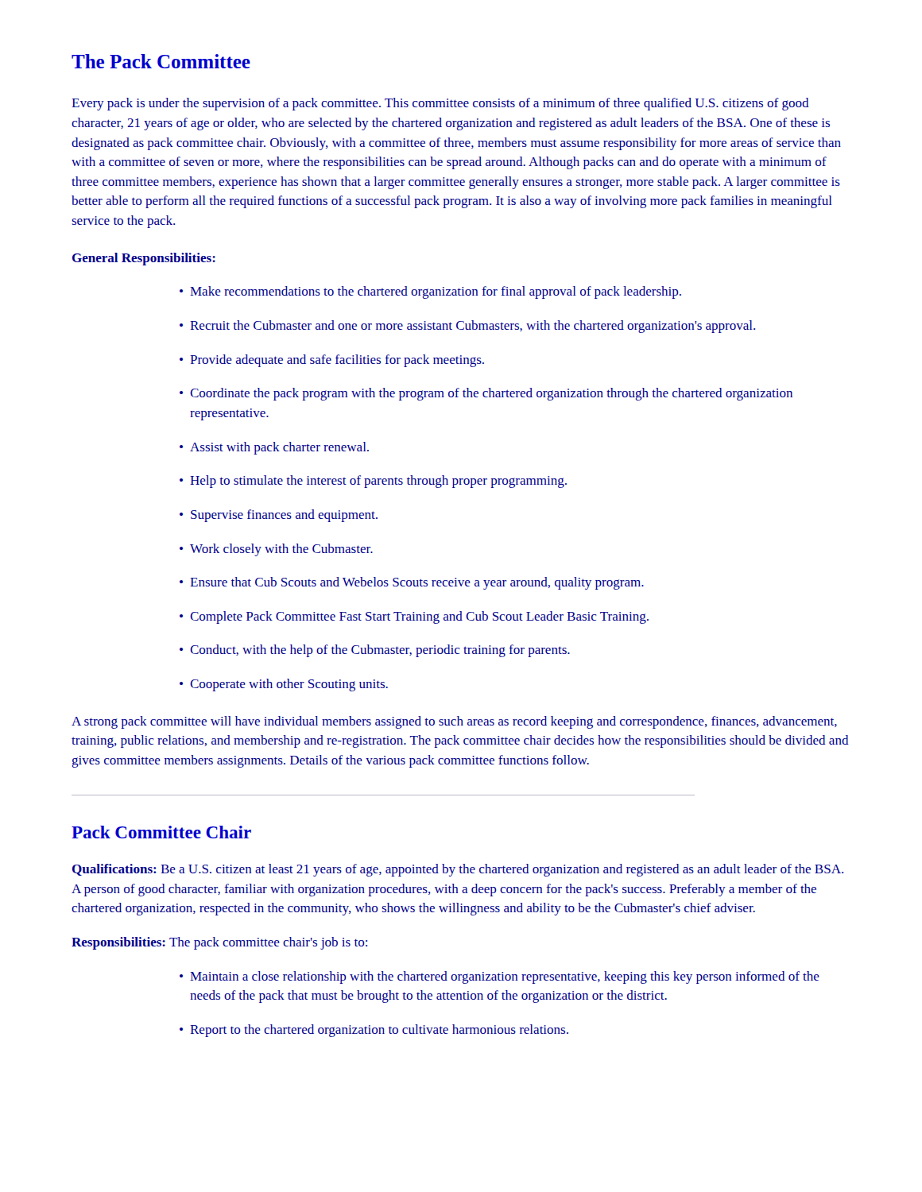The Pack Committee
Every pack is under the supervision of a pack committee. This committee consists of a minimum of three qualified U.S. citizens of good character, 21 years of age or older, who are selected by the chartered organization and registered as adult leaders of the BSA. One of these is designated as pack committee chair. Obviously, with a committee of three, members must assume responsibility for more areas of service than with a committee of seven or more, where the responsibilities can be spread around. Although packs can and do operate with a minimum of three committee members, experience has shown that a larger committee generally ensures a stronger, more stable pack. A larger committee is better able to perform all the required functions of a successful pack program. It is also a way of involving more pack families in meaningful service to the pack.
General Responsibilities:
Make recommendations to the chartered organization for final approval of pack leadership.
Recruit the Cubmaster and one or more assistant Cubmasters, with the chartered organization's approval.
Provide adequate and safe facilities for pack meetings.
Coordinate the pack program with the program of the chartered organization through the chartered organization representative.
Assist with pack charter renewal.
Help to stimulate the interest of parents through proper programming.
Supervise finances and equipment.
Work closely with the Cubmaster.
Ensure that Cub Scouts and Webelos Scouts receive a year around, quality program.
Complete Pack Committee Fast Start Training and Cub Scout Leader Basic Training.
Conduct, with the help of the Cubmaster, periodic training for parents.
Cooperate with other Scouting units.
A strong pack committee will have individual members assigned to such areas as record keeping and correspondence, finances, advancement, training, public relations, and membership and re-registration. The pack committee chair decides how the responsibilities should be divided and gives committee members assignments. Details of the various pack committee functions follow.
Pack Committee Chair
Qualifications: Be a U.S. citizen at least 21 years of age, appointed by the chartered organization and registered as an adult leader of the BSA. A person of good character, familiar with organization procedures, with a deep concern for the pack's success. Preferably a member of the chartered organization, respected in the community, who shows the willingness and ability to be the Cubmaster's chief adviser.
Responsibilities: The pack committee chair's job is to:
Maintain a close relationship with the chartered organization representative, keeping this key person informed of the needs of the pack that must be brought to the attention of the organization or the district.
Report to the chartered organization to cultivate harmonious relations.